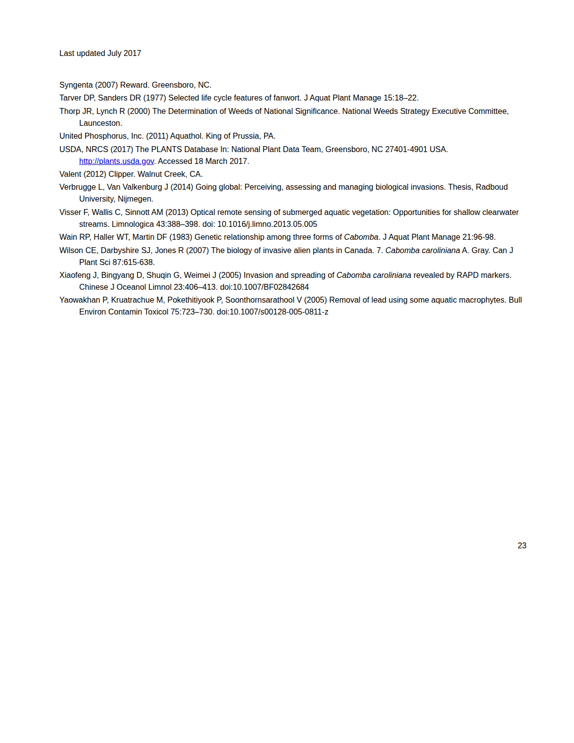Last updated July 2017
Syngenta (2007) Reward. Greensboro, NC.
Tarver DP, Sanders DR (1977) Selected life cycle features of fanwort. J Aquat Plant Manage 15:18–22.
Thorp JR, Lynch R (2000) The Determination of Weeds of National Significance. National Weeds Strategy Executive Committee, Launceston.
United Phosphorus, Inc. (2011) Aquathol. King of Prussia, PA.
USDA, NRCS (2017) The PLANTS Database In: National Plant Data Team, Greensboro, NC 27401-4901 USA. http://plants.usda.gov. Accessed 18 March 2017.
Valent (2012) Clipper. Walnut Creek, CA.
Verbrugge L, Van Valkenburg J (2014) Going global: Perceiving, assessing and managing biological invasions. Thesis, Radboud University, Nijmegen.
Visser F, Wallis C, Sinnott AM (2013) Optical remote sensing of submerged aquatic vegetation: Opportunities for shallow clearwater streams. Limnologica 43:388–398. doi: 10.1016/j.limno.2013.05.005
Wain RP, Haller WT, Martin DF (1983) Genetic relationship among three forms of Cabomba. J Aquat Plant Manage 21:96-98.
Wilson CE, Darbyshire SJ, Jones R (2007) The biology of invasive alien plants in Canada. 7. Cabomba caroliniana A. Gray. Can J Plant Sci 87:615-638.
Xiaofeng J, Bingyang D, Shuqin G, Weimei J (2005) Invasion and spreading of Cabomba caroliniana revealed by RAPD markers. Chinese J Oceanol Limnol 23:406–413. doi:10.1007/BF02842684
Yaowakhan P, Kruatrachue M, Pokethitiyook P, Soonthornsarathool V (2005) Removal of lead using some aquatic macrophytes. Bull Environ Contamin Toxicol 75:723–730. doi:10.1007/s00128-005-0811-z
23